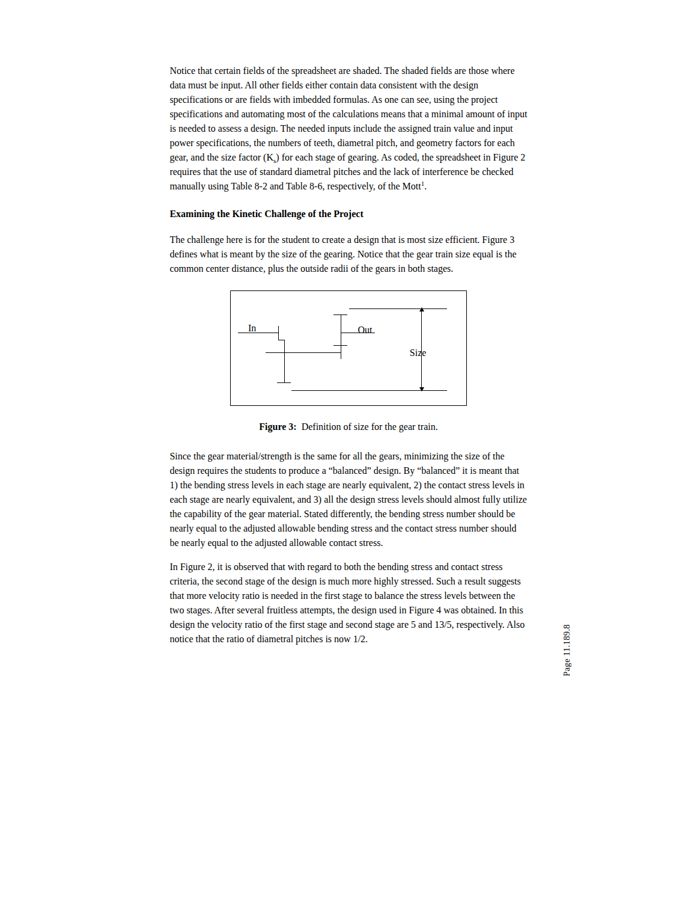Notice that certain fields of the spreadsheet are shaded. The shaded fields are those where data must be input. All other fields either contain data consistent with the design specifications or are fields with imbedded formulas. As one can see, using the project specifications and automating most of the calculations means that a minimal amount of input is needed to assess a design. The needed inputs include the assigned train value and input power specifications, the numbers of teeth, diametral pitch, and geometry factors for each gear, and the size factor (Ks) for each stage of gearing. As coded, the spreadsheet in Figure 2 requires that the use of standard diametral pitches and the lack of interference be checked manually using Table 8-2 and Table 8-6, respectively, of the Mott1.
Examining the Kinetic Challenge of the Project
The challenge here is for the student to create a design that is most size efficient. Figure 3 defines what is meant by the size of the gearing. Notice that the gear train size equal is the common center distance, plus the outside radii of the gears in both stages.
In Out Size
Figure 3: Definition of size for the gear train.
Since the gear material/strength is the same for all the gears, minimizing the size of the design requires the students to produce a “balanced” design. By “balanced” it is meant that 1) the bending stress levels in each stage are nearly equivalent, 2) the contact stress levels in each stage are nearly equivalent, and 3) all the design stress levels should almost fully utilize the capability of the gear material. Stated differently, the bending stress number should be nearly equal to the adjusted allowable bending stress and the contact stress number should be nearly equal to the adjusted allowable contact stress.
In Figure 2, it is observed that with regard to both the bending stress and contact stress criteria, the second stage of the design is much more highly stressed. Such a result suggests that more velocity ratio is needed in the first stage to balance the stress levels between the two stages. After several fruitless attempts, the design used in Figure 4 was obtained. In this design the velocity ratio of the first stage and second stage are 5 and 13/5, respectively. Also notice that the ratio of diametral pitches is now 1/2.
Page 11.189.8